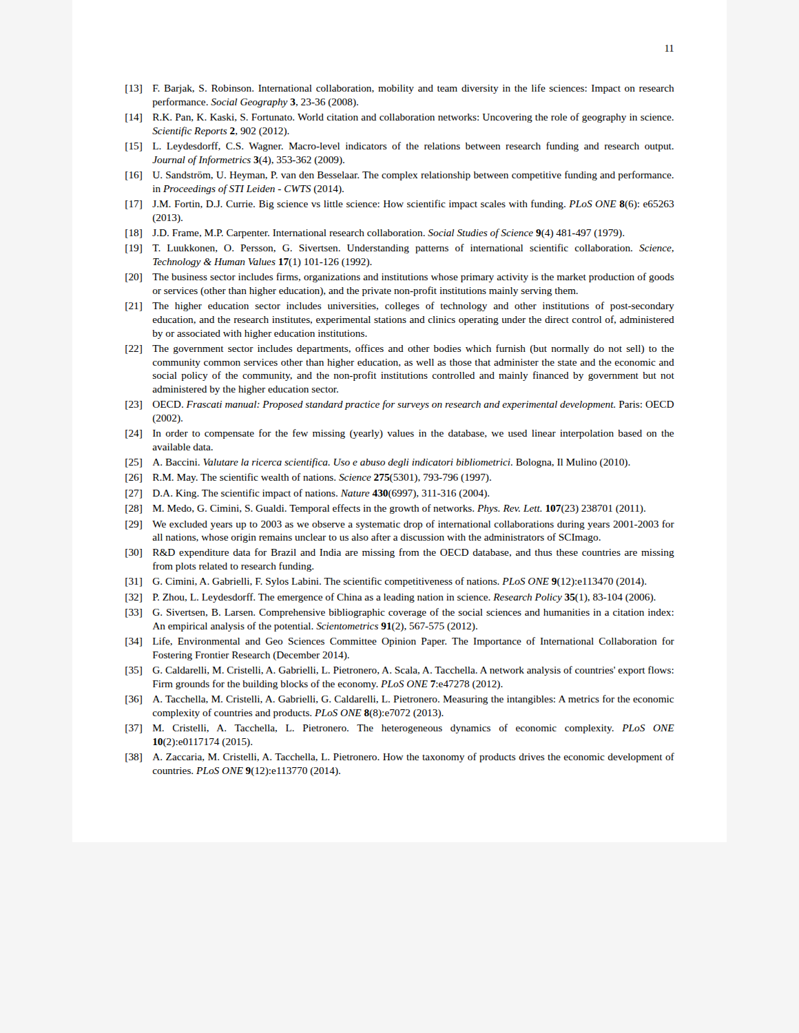11
[13] F. Barjak, S. Robinson. International collaboration, mobility and team diversity in the life sciences: Impact on research performance. Social Geography 3, 23-36 (2008).
[14] R.K. Pan, K. Kaski, S. Fortunato. World citation and collaboration networks: Uncovering the role of geography in science. Scientific Reports 2, 902 (2012).
[15] L. Leydesdorff, C.S. Wagner. Macro-level indicators of the relations between research funding and research output. Journal of Informetrics 3(4), 353-362 (2009).
[16] U. Sandström, U. Heyman, P. van den Besselaar. The complex relationship between competitive funding and performance. in Proceedings of STI Leiden - CWTS (2014).
[17] J.M. Fortin, D.J. Currie. Big science vs little science: How scientific impact scales with funding. PLoS ONE 8(6): e65263 (2013).
[18] J.D. Frame, M.P. Carpenter. International research collaboration. Social Studies of Science 9(4) 481-497 (1979).
[19] T. Luukkonen, O. Persson, G. Sivertsen. Understanding patterns of international scientific collaboration. Science, Technology & Human Values 17(1) 101-126 (1992).
[20] The business sector includes firms, organizations and institutions whose primary activity is the market production of goods or services (other than higher education), and the private non-profit institutions mainly serving them.
[21] The higher education sector includes universities, colleges of technology and other institutions of post-secondary education, and the research institutes, experimental stations and clinics operating under the direct control of, administered by or associated with higher education institutions.
[22] The government sector includes departments, offices and other bodies which furnish (but normally do not sell) to the community common services other than higher education, as well as those that administer the state and the economic and social policy of the community, and the non-profit institutions controlled and mainly financed by government but not administered by the higher education sector.
[23] OECD. Frascati manual: Proposed standard practice for surveys on research and experimental development. Paris: OECD (2002).
[24] In order to compensate for the few missing (yearly) values in the database, we used linear interpolation based on the available data.
[25] A. Baccini. Valutare la ricerca scientifica. Uso e abuso degli indicatori bibliometrici. Bologna, Il Mulino (2010).
[26] R.M. May. The scientific wealth of nations. Science 275(5301), 793-796 (1997).
[27] D.A. King. The scientific impact of nations. Nature 430(6997), 311-316 (2004).
[28] M. Medo, G. Cimini, S. Gualdi. Temporal effects in the growth of networks. Phys. Rev. Lett. 107(23) 238701 (2011).
[29] We excluded years up to 2003 as we observe a systematic drop of international collaborations during years 2001-2003 for all nations, whose origin remains unclear to us also after a discussion with the administrators of SCImago.
[30] R&D expenditure data for Brazil and India are missing from the OECD database, and thus these countries are missing from plots related to research funding.
[31] G. Cimini, A. Gabrielli, F. Sylos Labini. The scientific competitiveness of nations. PLoS ONE 9(12):e113470 (2014).
[32] P. Zhou, L. Leydesdorff. The emergence of China as a leading nation in science. Research Policy 35(1), 83-104 (2006).
[33] G. Sivertsen, B. Larsen. Comprehensive bibliographic coverage of the social sciences and humanities in a citation index: An empirical analysis of the potential. Scientometrics 91(2), 567-575 (2012).
[34] Life, Environmental and Geo Sciences Committee Opinion Paper. The Importance of International Collaboration for Fostering Frontier Research (December 2014).
[35] G. Caldarelli, M. Cristelli, A. Gabrielli, L. Pietronero, A. Scala, A. Tacchella. A network analysis of countries' export flows: Firm grounds for the building blocks of the economy. PLoS ONE 7:e47278 (2012).
[36] A. Tacchella, M. Cristelli, A. Gabrielli, G. Caldarelli, L. Pietronero. Measuring the intangibles: A metrics for the economic complexity of countries and products. PLoS ONE 8(8):e7072 (2013).
[37] M. Cristelli, A. Tacchella, L. Pietronero. The heterogeneous dynamics of economic complexity. PLoS ONE 10(2):e0117174 (2015).
[38] A. Zaccaria, M. Cristelli, A. Tacchella, L. Pietronero. How the taxonomy of products drives the economic development of countries. PLoS ONE 9(12):e113770 (2014).